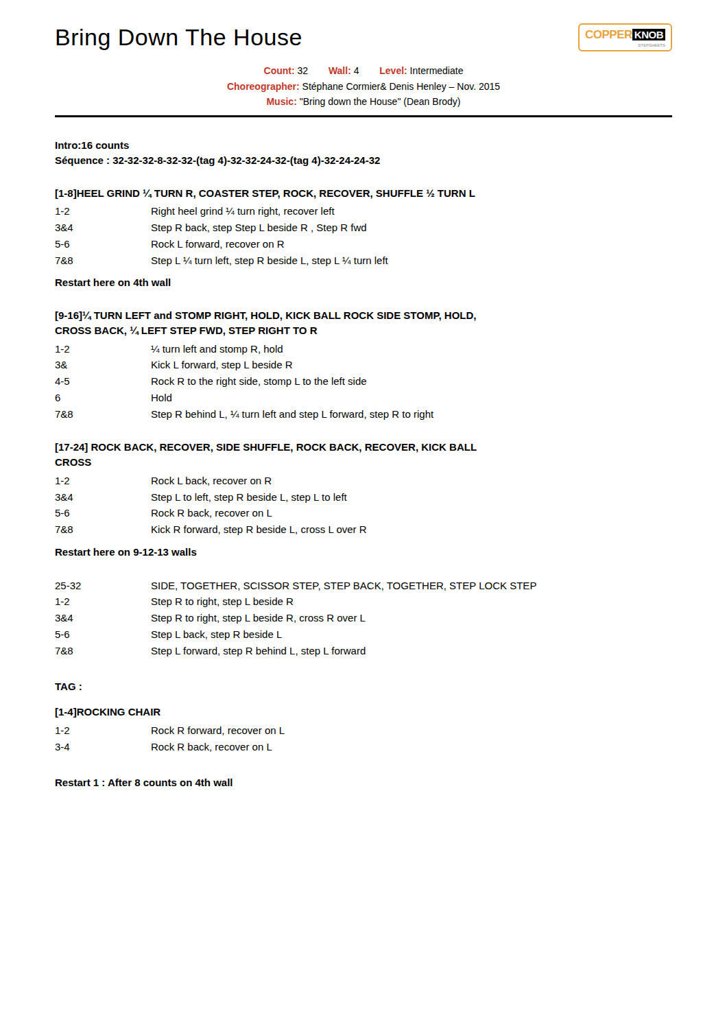Bring Down The House
COPPER KNOB STEPSHEETS
Count: 32 Wall: 4 Level: Intermediate
Choreographer: Stéphane Cormier& Denis Henley – Nov. 2015
Music: "Bring down the House" (Dean Brody)
Intro:16 counts
Séquence : 32-32-32-8-32-32-(tag 4)-32-32-24-32-(tag 4)-32-24-24-32
[1-8]HEEL GRIND ¼ TURN R, COASTER STEP, ROCK, RECOVER, SHUFFLE ½ TURN L
| 1-2 | Right heel grind ¼ turn right, recover left |
| 3&4 | Step R back, step Step L beside R , Step R fwd |
| 5-6 | Rock L forward, recover on R |
| 7&8 | Step L ¼ turn left, step R beside L, step L ¼ turn left |
Restart here on 4th wall
[9-16]¼ TURN LEFT and STOMP RIGHT, HOLD, KICK BALL ROCK SIDE STOMP, HOLD,
CROSS BACK, ¼ LEFT STEP FWD, STEP RIGHT TO R
| 1-2 | ¼ turn left and stomp R, hold |
| 3& | Kick L forward, step L beside R |
| 4-5 | Rock R to the right side, stomp L to the left side |
| 6 | Hold |
| 7&8 | Step R behind L, ¼ turn left and step L forward, step R to right |
[17-24] ROCK BACK, RECOVER, SIDE SHUFFLE, ROCK BACK, RECOVER, KICK BALL
CROSS
| 1-2 | Rock L back, recover on R |
| 3&4 | Step L to left, step R beside L, step L to left |
| 5-6 | Rock R back, recover on L |
| 7&8 | Kick R forward, step R beside L, cross L over R |
Restart here on 9-12-13 walls
| 25-32 | SIDE, TOGETHER, SCISSOR STEP, STEP BACK, TOGETHER, STEP LOCK STEP |
| 1-2 | Step R to right, step L beside R |
| 3&4 | Step R to right, step L beside R, cross R over L |
| 5-6 | Step L back, step R beside L |
| 7&8 | Step L forward, step R behind L, step L forward |
TAG :
[1-4]ROCKING CHAIR
| 1-2 | Rock R forward, recover on L |
| 3-4 | Rock R back, recover on L |
Restart 1 : After 8 counts on 4th wall